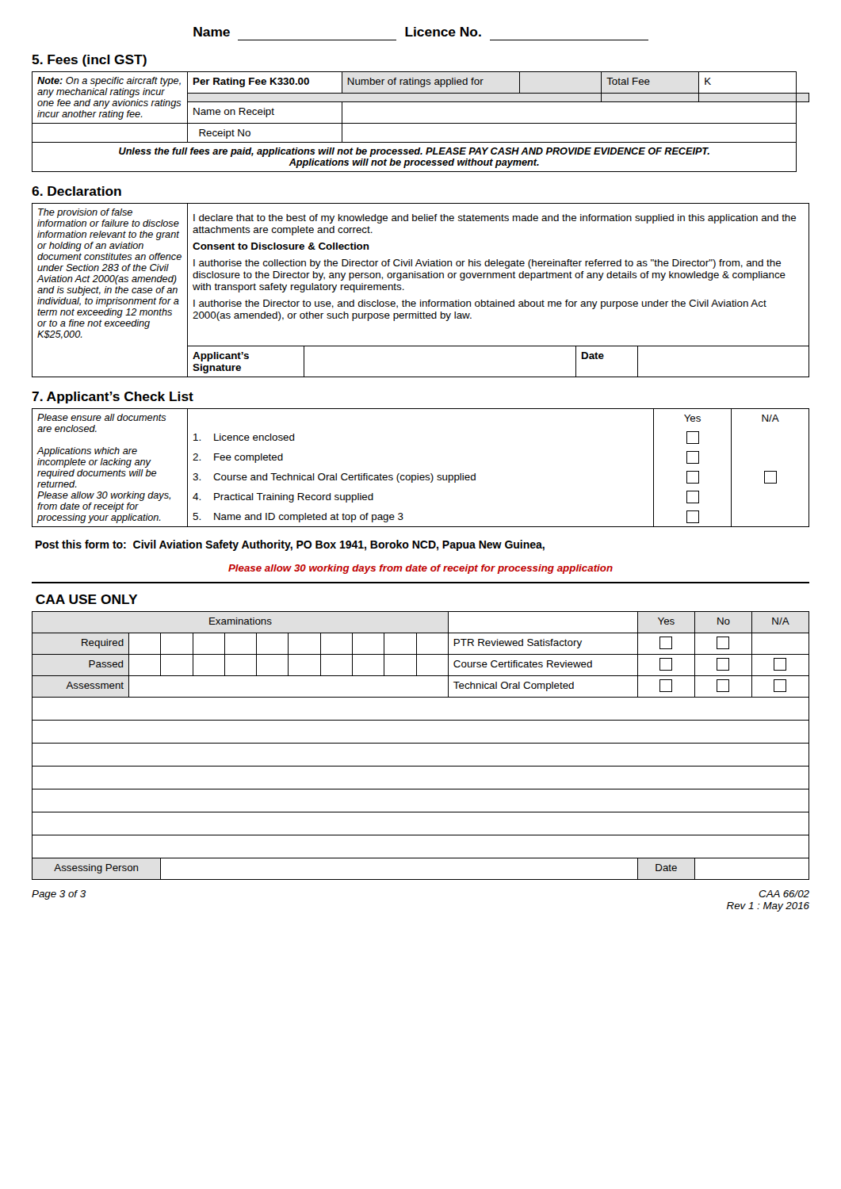Name Licence No.
5. Fees (incl GST)
| Note: On a specific aircraft type, any mechanical ratings incur one fee and any avionics ratings incur another rating fee. | Per Rating Fee K330.00 | Number of ratings applied for | | Total Fee | K |
| Name on Receipt | |
| | Receipt No | |
| Unless the full fees are paid, applications will not be processed. PLEASE PAY CASH AND PROVIDE EVIDENCE OF RECEIPT. Applications will not be processed without payment. |
6. Declaration
| The provision of false information or failure to disclose information relevant to the grant or holding of an aviation document constitutes an offence under Section 283 of the Civil Aviation Act 2000(as amended) and is subject, in the case of an individual, to imprisonment for a term not exceeding 12 months or to a fine not exceeding K$25,000. | I declare that to the best of my knowledge and belief the statements made and the information supplied in this application and the attachments are complete and correct. Consent to Disclosure & Collection I authorise the collection by the Director of Civil Aviation or his delegate (hereinafter referred to as "the Director") from, and the disclosure to the Director by, any person, organisation or government department of any details of my knowledge & compliance with transport safety regulatory requirements. I authorise the Director to use, and disclose, the information obtained about me for any purpose under the Civil Aviation Act 2000(as amended), or other such purpose permitted by law. |
| Applicant’s Signature | | Date | |
7. Applicant’s Check List
| Please ensure all documents are enclosed. Applications which are incomplete or lacking any required documents will be returned. Please allow 30 working days, from date of receipt for processing your application. | | Yes | N/A |
| 1. Licence enclosed | | |
| 2. Fee completed | | |
| 3. Course and Technical Oral Certificates (copies) supplied | | |
| 4. Practical Training Record supplied | | |
| 5. Name and ID completed at top of page 3 | | |
Post this form to: Civil Aviation Safety Authority, PO Box 1941, Boroko NCD, Papua New Guinea,
Please allow 30 working days from date of receipt for processing application
CAA USE ONLY
| Examinations | | Yes | No | N/A |
| Required | | | | | | | | | | | PTR Reviewed Satisfactory | | | |
| Passed | | | | | | | | | | | Course Certificates Reviewed | | | |
| Assessment | | Technical Oral Completed | | | |
| Assessing Person | | Date | |
Page 3 of 3
CAA 66/02
Rev 1 : May 2016